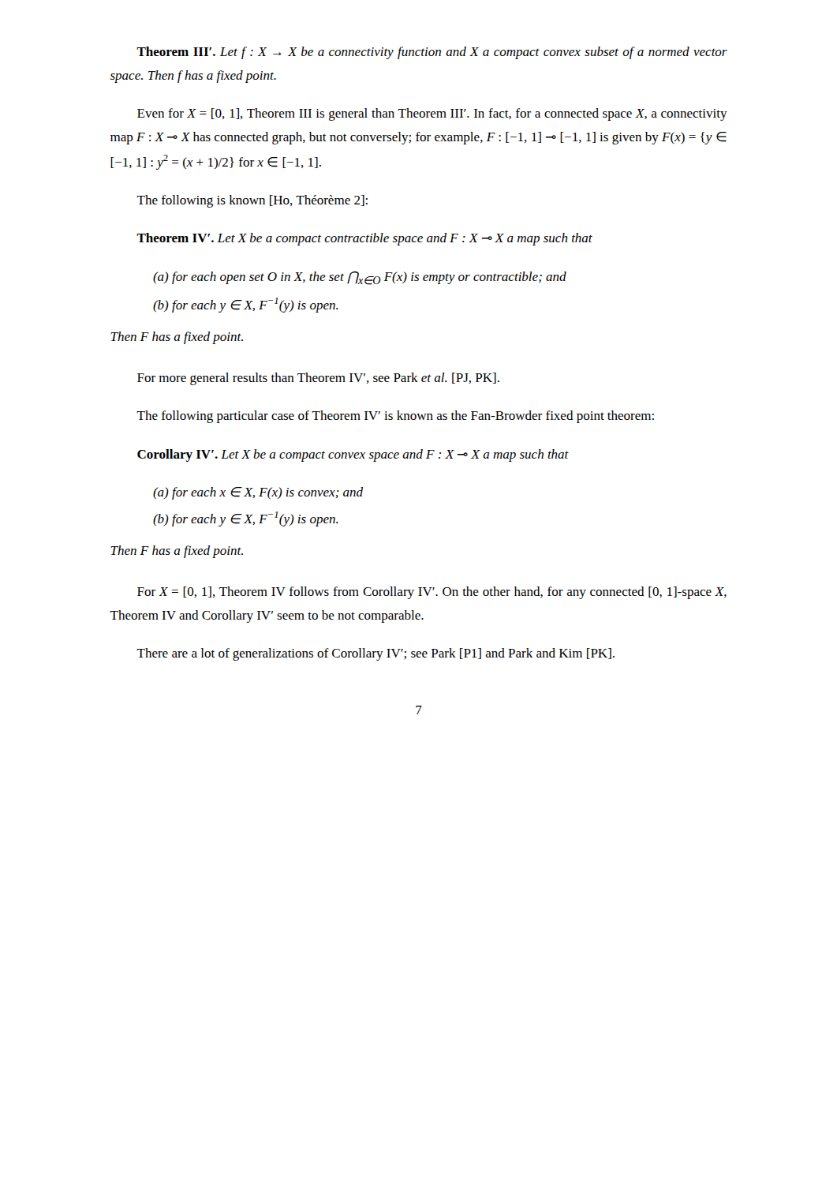Theorem III′. Let f : X → X be a connectivity function and X a compact convex subset of a normed vector space. Then f has a fixed point.
Even for X = [0, 1], Theorem III is general than Theorem III′. In fact, for a connected space X, a connectivity map F : X X has connected graph, but not conversely; for example, F : [−1, 1] [−1, 1] is given by F(x) = {y ∈ [−1, 1] : y2 = (x + 1)/2} for x ∈ [−1, 1].
The following is known [Ho, Théorème 2]:
Theorem IV′. Let X be a compact contractible space and F : X X a map such that
(a) for each open set O in X, the set ⋂x∈O F(x) is empty or contractible; and
(b) for each y ∈ X, F−1(y) is open.
Then F has a fixed point.
For more general results than Theorem IV′, see Park et al. [PJ, PK].
The following particular case of Theorem IV′ is known as the Fan-Browder fixed point theorem:
Corollary IV′. Let X be a compact convex space and F : X X a map such that
(a) for each x ∈ X, F(x) is convex; and
(b) for each y ∈ X, F−1(y) is open.
Then F has a fixed point.
For X = [0, 1], Theorem IV follows from Corollary IV′. On the other hand, for any connected [0, 1]-space X, Theorem IV and Corollary IV′ seem to be not comparable.
There are a lot of generalizations of Corollary IV′; see Park [P1] and Park and Kim [PK].
7